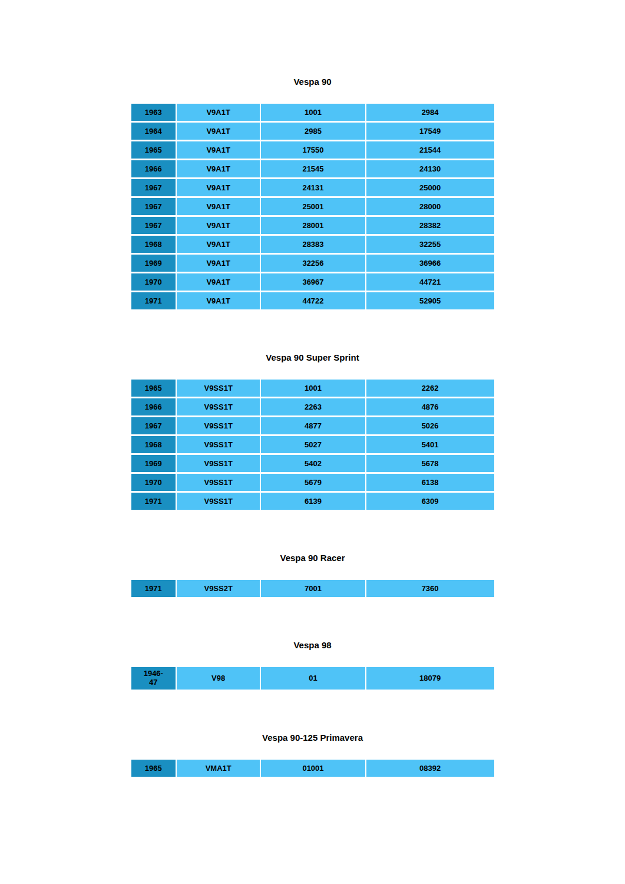Vespa 90
| 1963 | V9A1T | 1001 | 2984 |
| 1964 | V9A1T | 2985 | 17549 |
| 1965 | V9A1T | 17550 | 21544 |
| 1966 | V9A1T | 21545 | 24130 |
| 1967 | V9A1T | 24131 | 25000 |
| 1967 | V9A1T | 25001 | 28000 |
| 1967 | V9A1T | 28001 | 28382 |
| 1968 | V9A1T | 28383 | 32255 |
| 1969 | V9A1T | 32256 | 36966 |
| 1970 | V9A1T | 36967 | 44721 |
| 1971 | V9A1T | 44722 | 52905 |
Vespa 90 Super Sprint
| 1965 | V9SS1T | 1001 | 2262 |
| 1966 | V9SS1T | 2263 | 4876 |
| 1967 | V9SS1T | 4877 | 5026 |
| 1968 | V9SS1T | 5027 | 5401 |
| 1969 | V9SS1T | 5402 | 5678 |
| 1970 | V9SS1T | 5679 | 6138 |
| 1971 | V9SS1T | 6139 | 6309 |
Vespa 90 Racer
| 1971 | V9SS2T | 7001 | 7360 |
Vespa 98
| 1946- 47 | V98 | 01 | 18079 |
Vespa 90-125 Primavera
| 1965 | VMA1T | 01001 | 08392 |